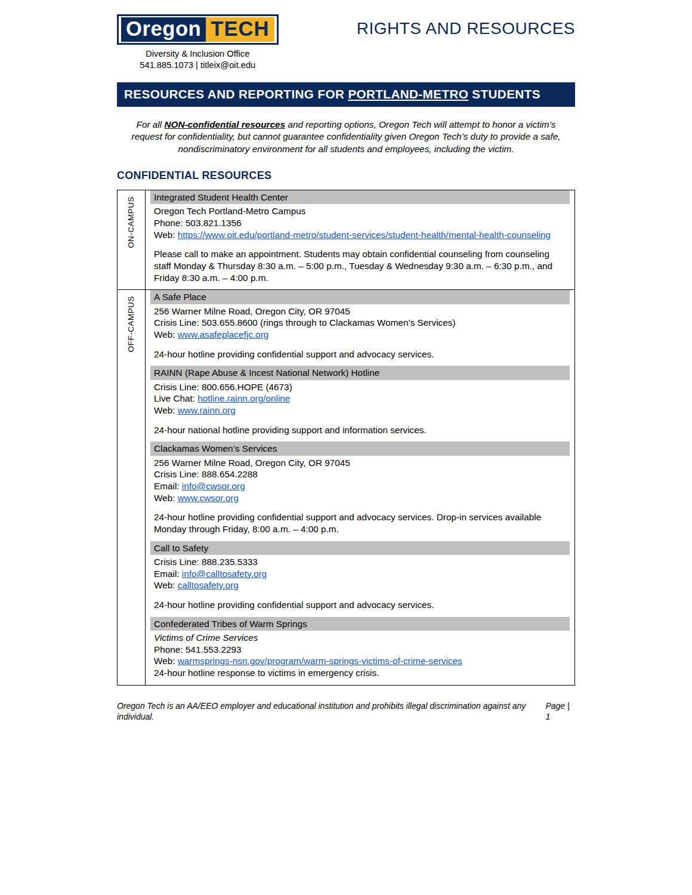Oregon TECH
Diversity & Inclusion Office
541.885.1073 | titleix@oit.edu
RIGHTS AND RESOURCES
RESOURCES AND REPORTING FOR PORTLAND-METRO STUDENTS
For all NON-confidential resources and reporting options, Oregon Tech will attempt to honor a victim’s request for confidentiality, but cannot guarantee confidentiality given Oregon Tech’s duty to provide a safe, nondiscriminatory environment for all students and employees, including the victim.
CONFIDENTIAL RESOURCES
| ON-CAMPUS | Integrated Student Health Center Oregon Tech Portland-Metro Campus Phone: 503.821.1356 Web: https://www.oit.edu/portland-metro/student-services/student-health/mental-health-counseling Please call to make an appointment. Students may obtain confidential counseling from counseling staff Monday & Thursday 8:30 a.m. – 5:00 p.m., Tuesday & Wednesday 9:30 a.m. – 6:30 p.m., and Friday 8:30 a.m. – 4:00 p.m. |
| OFF-CAMPUS | A Safe Place 256 Warner Milne Road, Oregon City, OR 97045 Crisis Line: 503.655.8600 (rings through to Clackamas Women’s Services) Web: www.asafeplacefjc.org 24-hour hotline providing confidential support and advocacy services. RAINN (Rape Abuse & Incest National Network) Hotline Crisis Line: 800.656.HOPE (4673) Live Chat: hotline.rainn.org/online Web: www.rainn.org 24-hour national hotline providing support and information services. Clackamas Women’s Services 256 Warner Milne Road, Oregon City, OR 97045 Crisis Line: 888.654.2288 Email: info@cwsor.org Web: www.cwsor.org 24-hour hotline providing confidential support and advocacy services. Drop-in services available Monday through Friday, 8:00 a.m. – 4:00 p.m. Call to Safety Crisis Line: 888.235.5333 Email: info@calltosafety.org Web: calltosafety.org 24-hour hotline providing confidential support and advocacy services. Confederated Tribes of Warm Springs Victims of Crime Services Phone: 541.553.2293 Web: warmsprings-nsn.gov/program/warm-springs-victims-of-crime-services 24-hour hotline response to victims in emergency crisis. |
Oregon Tech is an AA/EEO employer and educational institution and prohibits illegal discrimination against any individual.
Page | 1